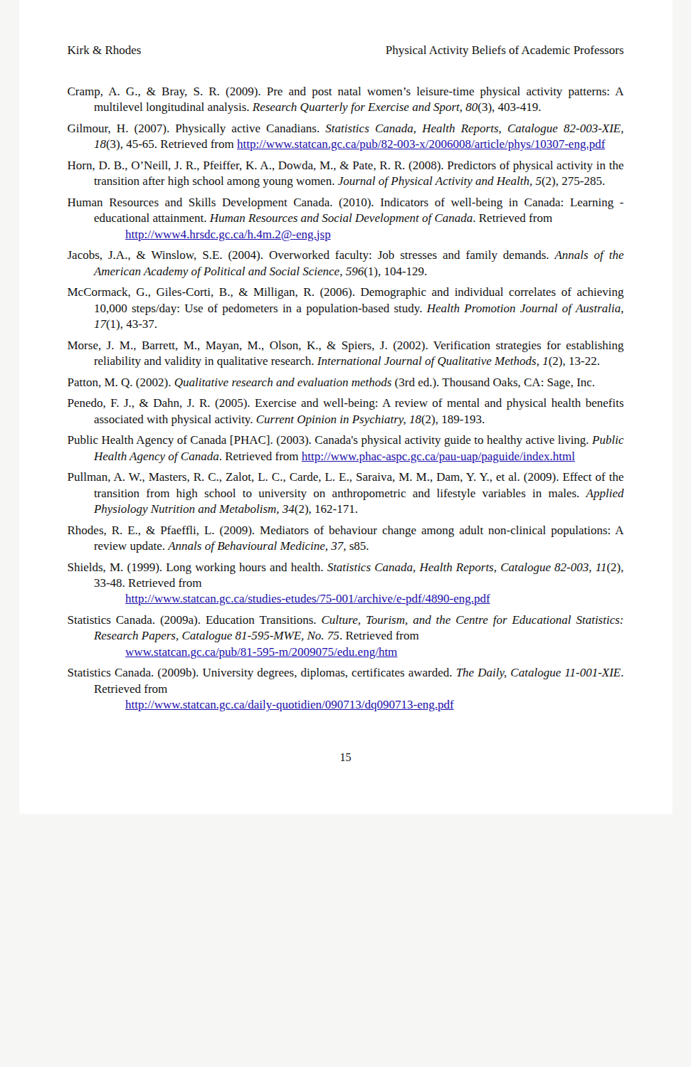Kirk & Rhodes
Physical Activity Beliefs of Academic Professors
Cramp, A. G., & Bray, S. R. (2009). Pre and post natal women’s leisure-time physical activity patterns: A multilevel longitudinal analysis. Research Quarterly for Exercise and Sport, 80(3), 403-419.
Gilmour, H. (2007). Physically active Canadians. Statistics Canada, Health Reports, Catalogue 82-003-XIE, 18(3), 45-65. Retrieved from http://www.statcan.gc.ca/pub/82-003-x/2006008/article/phys/10307-eng.pdf
Horn, D. B., O’Neill, J. R., Pfeiffer, K. A., Dowda, M., & Pate, R. R. (2008). Predictors of physical activity in the transition after high school among young women. Journal of Physical Activity and Health, 5(2), 275-285.
Human Resources and Skills Development Canada. (2010). Indicators of well-being in Canada: Learning - educational attainment. Human Resources and Social Development of Canada. Retrieved from http://www4.hrsdc.gc.ca/h.4m.2@-eng.jsp
Jacobs, J.A., & Winslow, S.E. (2004). Overworked faculty: Job stresses and family demands. Annals of the American Academy of Political and Social Science, 596(1), 104-129.
McCormack, G., Giles-Corti, B., & Milligan, R. (2006). Demographic and individual correlates of achieving 10,000 steps/day: Use of pedometers in a population-based study. Health Promotion Journal of Australia, 17(1), 43-37.
Morse, J. M., Barrett, M., Mayan, M., Olson, K., & Spiers, J. (2002). Verification strategies for establishing reliability and validity in qualitative research. International Journal of Qualitative Methods, 1(2), 13-22.
Patton, M. Q. (2002). Qualitative research and evaluation methods (3rd ed.). Thousand Oaks, CA: Sage, Inc.
Penedo, F. J., & Dahn, J. R. (2005). Exercise and well-being: A review of mental and physical health benefits associated with physical activity. Current Opinion in Psychiatry, 18(2), 189-193.
Public Health Agency of Canada [PHAC]. (2003). Canada's physical activity guide to healthy active living. Public Health Agency of Canada. Retrieved from http://www.phac-aspc.gc.ca/pau-uap/paguide/index.html
Pullman, A. W., Masters, R. C., Zalot, L. C., Carde, L. E., Saraiva, M. M., Dam, Y. Y., et al. (2009). Effect of the transition from high school to university on anthropometric and lifestyle variables in males. Applied Physiology Nutrition and Metabolism, 34(2), 162-171.
Rhodes, R. E., & Pfaeffli, L. (2009). Mediators of behaviour change among adult non-clinical populations: A review update. Annals of Behavioural Medicine, 37, s85.
Shields, M. (1999). Long working hours and health. Statistics Canada, Health Reports, Catalogue 82-003, 11(2), 33-48. Retrieved from http://www.statcan.gc.ca/studies-etudes/75-001/archive/e-pdf/4890-eng.pdf
Statistics Canada. (2009a). Education Transitions. Culture, Tourism, and the Centre for Educational Statistics: Research Papers, Catalogue 81-595-MWE, No. 75. Retrieved from www.statcan.gc.ca/pub/81-595-m/2009075/edu.eng/htm
Statistics Canada. (2009b). University degrees, diplomas, certificates awarded. The Daily, Catalogue 11-001-XIE. Retrieved from http://www.statcan.gc.ca/daily-quotidien/090713/dq090713-eng.pdf
15